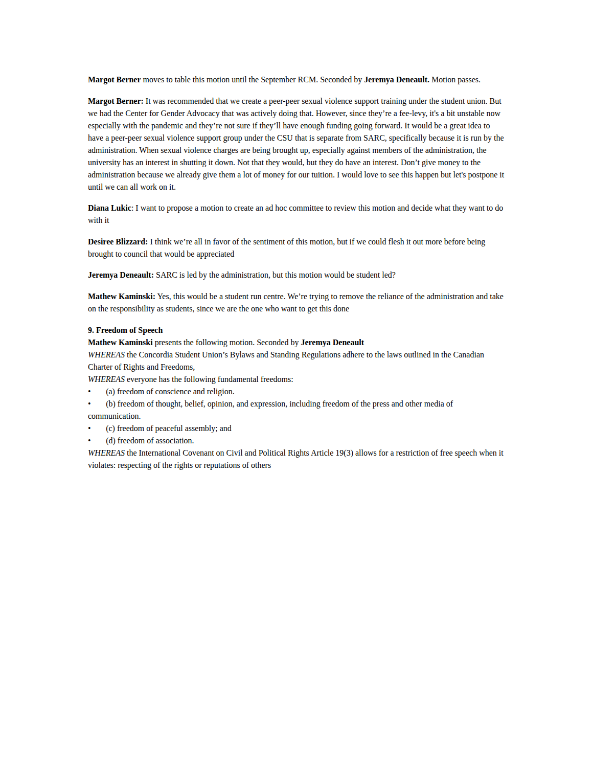Margot Berner moves to table this motion until the September RCM. Seconded by Jeremya Deneault. Motion passes.
Margot Berner: It was recommended that we create a peer-peer sexual violence support training under the student union. But we had the Center for Gender Advocacy that was actively doing that. However, since they’re a fee-levy, it's a bit unstable now especially with the pandemic and they’re not sure if they’ll have enough funding going forward. It would be a great idea to have a peer-peer sexual violence support group under the CSU that is separate from SARC, specifically because it is run by the administration. When sexual violence charges are being brought up, especially against members of the administration, the university has an interest in shutting it down. Not that they would, but they do have an interest. Don’t give money to the administration because we already give them a lot of money for our tuition. I would love to see this happen but let's postpone it until we can all work on it.
Diana Lukic: I want to propose a motion to create an ad hoc committee to review this motion and decide what they want to do with it
Desiree Blizzard: I think we’re all in favor of the sentiment of this motion, but if we could flesh it out more before being brought to council that would be appreciated
Jeremya Deneault: SARC is led by the administration, but this motion would be student led?
Mathew Kaminski: Yes, this would be a student run centre. We’re trying to remove the reliance of the administration and take on the responsibility as students, since we are the one who want to get this done
9. Freedom of Speech
Mathew Kaminski presents the following motion. Seconded by Jeremya Deneault
WHEREAS the Concordia Student Union’s Bylaws and Standing Regulations adhere to the laws outlined in the Canadian Charter of Rights and Freedoms,
WHEREAS everyone has the following fundamental freedoms:
•(a) freedom of conscience and religion.
•(b) freedom of thought, belief, opinion, and expression, including freedom of the press and other media of communication.
•(c) freedom of peaceful assembly; and
•(d) freedom of association.
WHEREAS the International Covenant on Civil and Political Rights Article 19(3) allows for a restriction of free speech when it violates: respecting of the rights or reputations of others